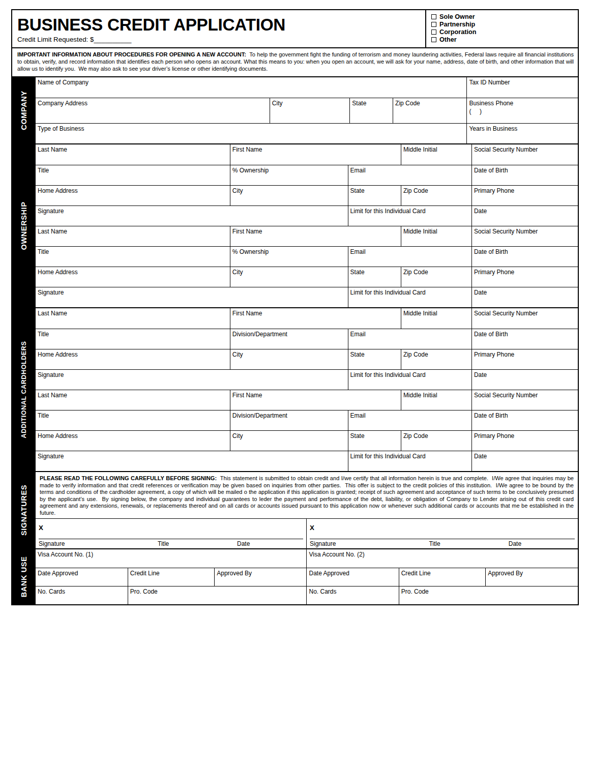BUSINESS CREDIT APPLICATION
Credit Limit Requested: $__________
Sole Owner
Partnership
Corporation
Other
IMPORTANT INFORMATION ABOUT PROCEDURES FOR OPENING A NEW ACCOUNT: To help the government fight the funding of terrorism and money laundering activities, Federal laws require all financial institutions to obtain, verify, and record information that identifies each person who opens an account. What this means to you: when you open an account, we will ask for your name, address, date of birth, and other information that will allow us to identify you. We may also ask to see your driver’s license or other identifying documents.
COMPANY
| Name of Company | Tax ID Number |
| Company Address | City | State | Zip Code | Business Phone ( ) |
| Type of Business | Years in Business |
OWNERSHIP
| Last Name | First Name | Middle Initial | Social Security Number |
| Title | % Ownership | Email | Date of Birth |
| Home Address | City | State | Zip Code | Primary Phone |
| Signature | Limit for this Individual Card | Date |
| Last Name | First Name | Middle Initial | Social Security Number |
| Title | % Ownership | Email | Date of Birth |
| Home Address | City | State | Zip Code | Primary Phone |
| Signature | Limit for this Individual Card | Date |
ADDITIONAL CARDHOLDERS
| Last Name | First Name | Middle Initial | Social Security Number |
| Title | Division/Department | Email | Date of Birth |
| Home Address | City | State | Zip Code | Primary Phone |
| Signature | Limit for this Individual Card | Date |
| Last Name | First Name | Middle Initial | Social Security Number |
| Title | Division/Department | Email | Date of Birth |
| Home Address | City | State | Zip Code | Primary Phone |
| Signature | Limit for this Individual Card | Date |
SIGNATURES
PLEASE READ THE FOLLOWING CAREFULLY BEFORE SIGNING: This statement is submitted to obtain credit and I/we certify that all information herein is true and complete. I/We agree that inquiries may be made to verify information and that credit references or verification may be given based on inquiries from other parties. This offer is subject to the credit policies of this institution. I/We agree to be bound by the terms and conditions of the cardholder agreement, a copy of which will be mailed o the application if this application is granted; receipt of such agreement and acceptance of such terms to be conclusively presumed by the applicant’s use. By signing below, the company and individual guarantees to leder the payment and performance of the debt, liability, or obligation of Company to Lender arising out of this credit card agreement and any extensions, renewals, or replacements thereof and on all cards or accounts issued pursuant to this application now or whenever such additional cards or accounts that me be established in the future.
X
Signature
Title
Date
X
Signature
Title
Date
BANK USE
| Visa Account No. (1) | Visa Account No. (2) |
| Date Approved | Credit Line | Approved By | Date Approved | Credit Line | Approved By |
| No. Cards | Pro. Code | No. Cards | Pro. Code |